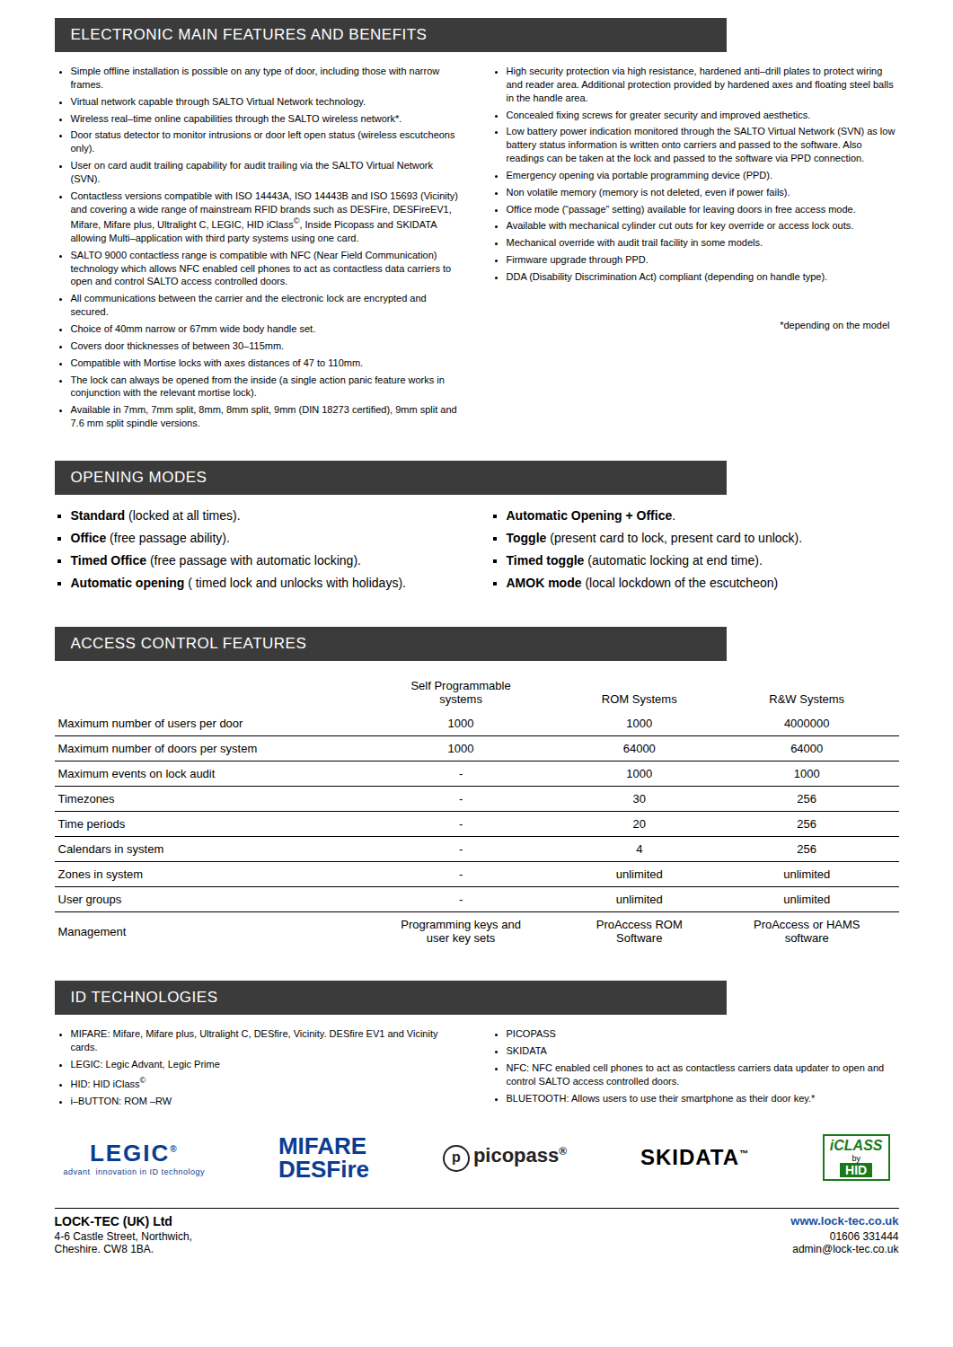ELECTRONIC MAIN FEATURES AND BENEFITS
Simple offline installation is possible on any type of door, including those with narrow frames.
Virtual network capable through SALTO Virtual Network technology.
Wireless real–time online capabilities through the SALTO wireless network*.
Door status detector to monitor intrusions or door left open status (wireless escutcheons only).
User on card audit trailing capability for audit trailing via the SALTO Virtual Network (SVN).
Contactless versions compatible with ISO 14443A, ISO 14443B and ISO 15693 (Vicinity) and covering a wide range of mainstream RFID brands such as DESFire, DESFireEV1, Mifare, Mifare plus, Ultralight C, LEGIC, HID iClass©, Inside Picopass and SKIDATA allowing Multi–application with third party systems using one card.
SALTO 9000 contactless range is compatible with NFC (Near Field Communication) technology which allows NFC enabled cell phones to act as contactless data carriers to open and control SALTO access controlled doors.
All communications between the carrier and the electronic lock are encrypted and secured.
Choice of 40mm narrow or 67mm wide body handle set.
Covers door thicknesses of between 30–115mm.
Compatible with Mortise locks with axes distances of 47 to 110mm.
The lock can always be opened from the inside (a single action panic feature works in conjunction with the relevant mortise lock).
Available in 7mm, 7mm split, 8mm, 8mm split, 9mm (DIN 18273 certified), 9mm split and 7.6 mm split spindle versions.
High security protection via high resistance, hardened anti–drill plates to protect wiring and reader area. Additional protection provided by hardened axes and floating steel balls in the handle area.
Concealed fixing screws for greater security and improved aesthetics.
Low battery power indication monitored through the SALTO Virtual Network (SVN) as low battery status information is written onto carriers and passed to the software. Also readings can be taken at the lock and passed to the software via PPD connection.
Emergency opening via portable programming device (PPD).
Non volatile memory (memory is not deleted, even if power fails).
Office mode (“passage” setting) available for leaving doors in free access mode.
Available with mechanical cylinder cut outs for key override or access lock outs.
Mechanical override with audit trail facility in some models.
Firmware upgrade through PPD.
DDA (Disability Discrimination Act) compliant (depending on handle type).
*depending on the model
OPENING MODES
Standard (locked at all times).
Office (free passage ability).
Timed Office (free passage with automatic locking).
Automatic opening ( timed lock and unlocks with holidays).
Automatic Opening + Office.
Toggle (present card to lock, present card to unlock).
Timed toggle (automatic locking at end time).
AMOK mode (local lockdown of the escutcheon)
ACCESS CONTROL FEATURES
| | Self Programmable systems | ROM Systems | R&W Systems |
| --- | --- | --- | --- |
| Maximum number of users per door | 1000 | 1000 | 4000000 |
| Maximum number of doors per system | 1000 | 64000 | 64000 |
| Maximum events on lock audit | - | 1000 | 1000 |
| Timezones | - | 30 | 256 |
| Time periods | - | 20 | 256 |
| Calendars in system | - | 4 | 256 |
| Zones in system | - | unlimited | unlimited |
| User groups | - | unlimited | unlimited |
| Management | Programming keys and user key sets | ProAccess ROM Software | ProAccess or HAMS software |
ID TECHNOLOGIES
MIFARE: Mifare, Mifare plus, Ultralight C, DESfire, Vicinity. DESfire EV1 and Vicinity cards.
LEGIC: Legic Advant, Legic Prime
HID: HID iClass©
i–BUTTON: ROM –RW
PICOPASS
SKIDATA
NFC: NFC enabled cell phones to act as contactless carriers data updater to open and control SALTO access controlled doors.
BLUETOOTH: Allows users to use their smartphone as their door key.*
LEGIC®
advant innovation in ID technology
MIFARE
DESFire
ppicopass®
SKIDATA™
iCLASS
by
HID
LOCK-TEC (UK) Ltd
www.lock-tec.co.uk
4-6 Castle Street, Northwich,
Cheshire. CW8 1BA.
01606 331444
admin@lock-tec.co.uk